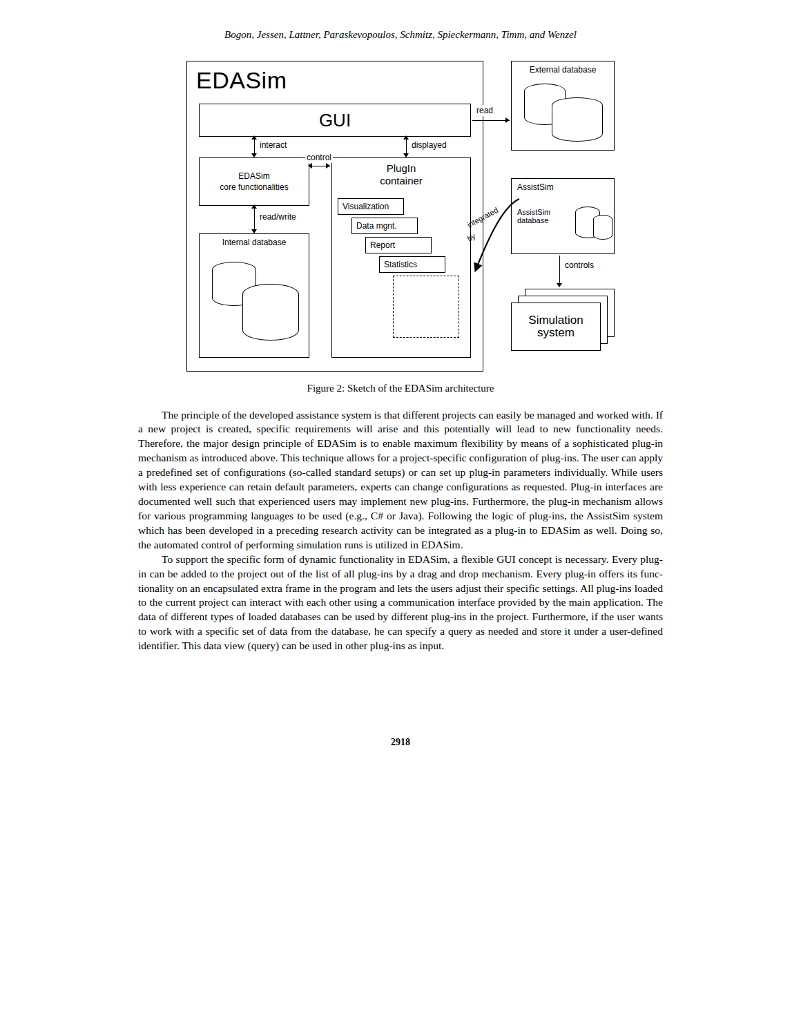Bogon, Jessen, Lattner, Paraskevopoulos, Schmitz, Spieckermann, Timm, and Wenzel
EDASim
GUI
EDASim
core functionalities
Internal database
PlugIn
container
Visualization
Data mgnt.
Report
Statistics
External database
AssistSim
AssistSim
database
Simulation
system
interact
read/write
control
displayed
read
integrated
by
controls
Figure 2: Sketch of the EDASim architecture
The principle of the developed assistance system is that different projects can easily be managed and worked with. If a new project is created, specific requirements will arise and this potentially will lead to new functionality needs. Therefore, the major design principle of EDASim is to enable maximum flexibility by means of a sophisticated plug-in mechanism as introduced above. This technique allows for a project-specific configuration of plug-ins. The user can apply a predefined set of configurations (so-called standard setups) or can set up plug-in parameters individually. While users with less experience can retain default parameters, experts can change configurations as requested. Plug-in interfaces are documented well such that experienced users may implement new plug-ins. Furthermore, the plug-in mechanism allows for various programming languages to be used (e.g., C# or Java). Following the logic of plug-ins, the AssistSim system which has been developed in a preceding research activity can be integrated as a plug-in to EDASim as well. Doing so, the automated control of performing simulation runs is utilized in EDASim.
To support the specific form of dynamic functionality in EDASim, a flexible GUI concept is necessary. Every plug-in can be added to the project out of the list of all plug-ins by a drag and drop mechanism. Every plug-in offers its functionality on an encapsulated extra frame in the program and lets the users adjust their specific settings. All plug-ins loaded to the current project can interact with each other using a communication interface provided by the main application. The data of different types of loaded databases can be used by different plug-ins in the project. Furthermore, if the user wants to work with a specific set of data from the database, he can specify a query as needed and store it under a user-defined identifier. This data view (query) can be used in other plug-ins as input.
2918